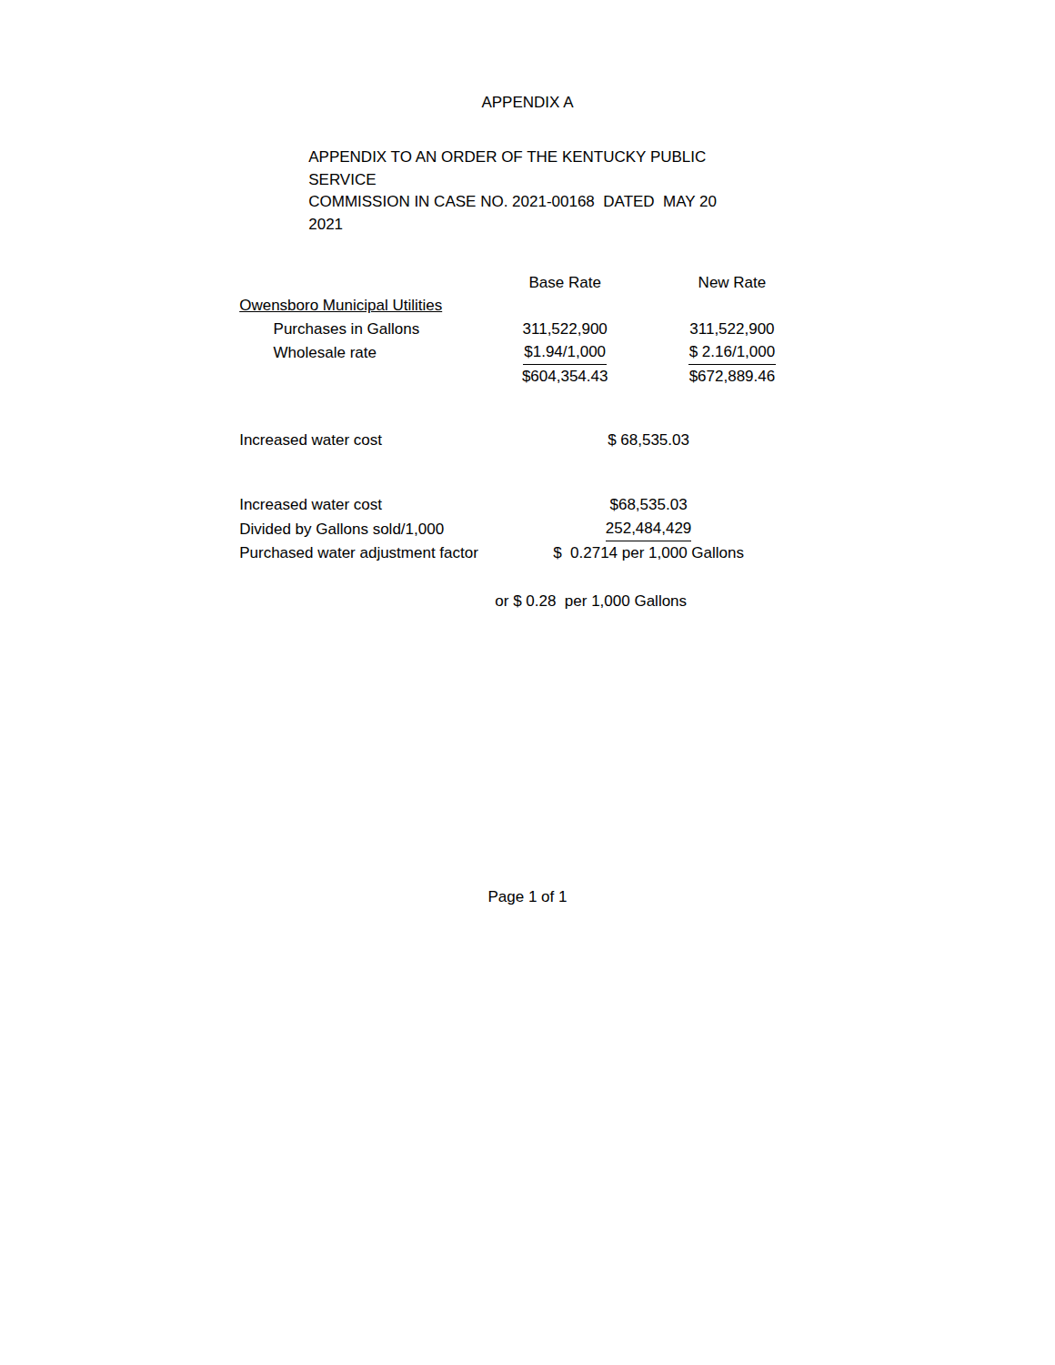APPENDIX A
APPENDIX TO AN ORDER OF THE KENTUCKY PUBLIC SERVICE
COMMISSION IN CASE NO. 2021-00168 DATED MAY 20 2021
| | Base Rate | New Rate |
| Owensboro Municipal Utilities | | |
| Purchases in Gallons | 311,522,900 | 311,522,900 |
| Wholesale rate | $1.94/1,000 | $ 2.16/1,000 |
| | $604,354.43 | $672,889.46 |
| Increased water cost | $ 68,535.03 |
| Increased water cost | $68,535.03 |
| Divided by Gallons sold/1,000 | 252,484,429 |
| Purchased water adjustment factor | $ 0.2714 per 1,000 Gallons |
or $ 0.28 per 1,000 Gallons
Page 1 of 1